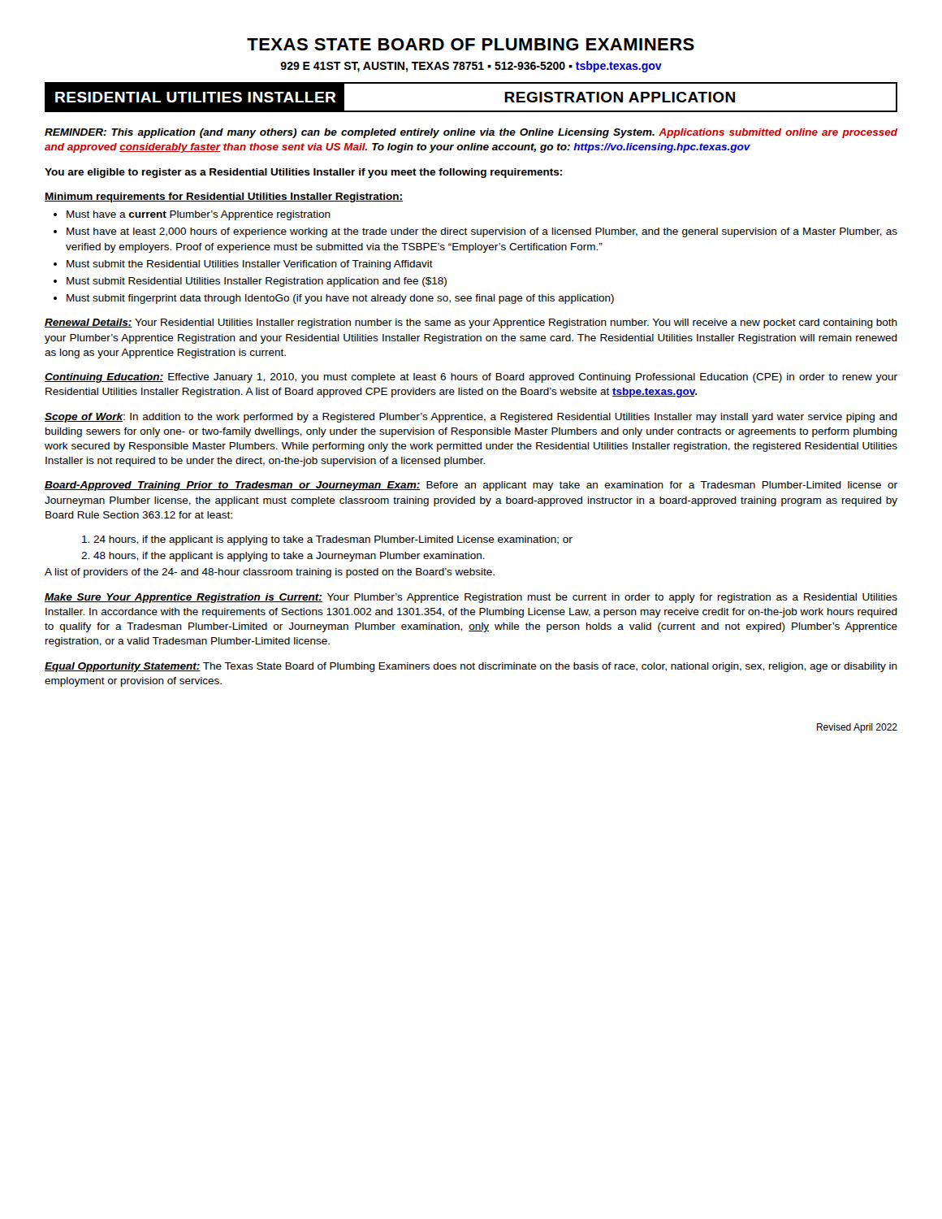TEXAS STATE BOARD OF PLUMBING EXAMINERS
929 E 41ST ST, AUSTIN, TEXAS 78751 ▪ 512-936-5200 ▪ tsbpe.texas.gov
RESIDENTIAL UTILITIES INSTALLER
REGISTRATION APPLICATION
REMINDER: This application (and many others) can be completed entirely online via the Online Licensing System. Applications submitted online are processed and approved considerably faster than those sent via US Mail. To login to your online account, go to: https://vo.licensing.hpc.texas.gov
You are eligible to register as a Residential Utilities Installer if you meet the following requirements:
Minimum requirements for Residential Utilities Installer Registration:
Must have a current Plumber’s Apprentice registration
Must have at least 2,000 hours of experience working at the trade under the direct supervision of a licensed Plumber, and the general supervision of a Master Plumber, as verified by employers. Proof of experience must be submitted via the TSBPE’s “Employer’s Certification Form.”
Must submit the Residential Utilities Installer Verification of Training Affidavit
Must submit Residential Utilities Installer Registration application and fee ($18)
Must submit fingerprint data through IdentoGo (if you have not already done so, see final page of this application)
Renewal Details: Your Residential Utilities Installer registration number is the same as your Apprentice Registration number. You will receive a new pocket card containing both your Plumber’s Apprentice Registration and your Residential Utilities Installer Registration on the same card. The Residential Utilities Installer Registration will remain renewed as long as your Apprentice Registration is current.
Continuing Education: Effective January 1, 2010, you must complete at least 6 hours of Board approved Continuing Professional Education (CPE) in order to renew your Residential Utilities Installer Registration. A list of Board approved CPE providers are listed on the Board’s website at tsbpe.texas.gov.
Scope of Work: In addition to the work performed by a Registered Plumber’s Apprentice, a Registered Residential Utilities Installer may install yard water service piping and building sewers for only one- or two-family dwellings, only under the supervision of Responsible Master Plumbers and only under contracts or agreements to perform plumbing work secured by Responsible Master Plumbers. While performing only the work permitted under the Residential Utilities Installer registration, the registered Residential Utilities Installer is not required to be under the direct, on-the-job supervision of a licensed plumber.
Board-Approved Training Prior to Tradesman or Journeyman Exam: Before an applicant may take an examination for a Tradesman Plumber-Limited license or Journeyman Plumber license, the applicant must complete classroom training provided by a board-approved instructor in a board-approved training program as required by Board Rule Section 363.12 for at least:
24 hours, if the applicant is applying to take a Tradesman Plumber-Limited License examination; or
48 hours, if the applicant is applying to take a Journeyman Plumber examination.
A list of providers of the 24- and 48-hour classroom training is posted on the Board’s website.
Make Sure Your Apprentice Registration is Current: Your Plumber’s Apprentice Registration must be current in order to apply for registration as a Residential Utilities Installer. In accordance with the requirements of Sections 1301.002 and 1301.354, of the Plumbing License Law, a person may receive credit for on-the-job work hours required to qualify for a Tradesman Plumber-Limited or Journeyman Plumber examination, only while the person holds a valid (current and not expired) Plumber’s Apprentice registration, or a valid Tradesman Plumber-Limited license.
Equal Opportunity Statement: The Texas State Board of Plumbing Examiners does not discriminate on the basis of race, color, national origin, sex, religion, age or disability in employment or provision of services.
Revised April 2022